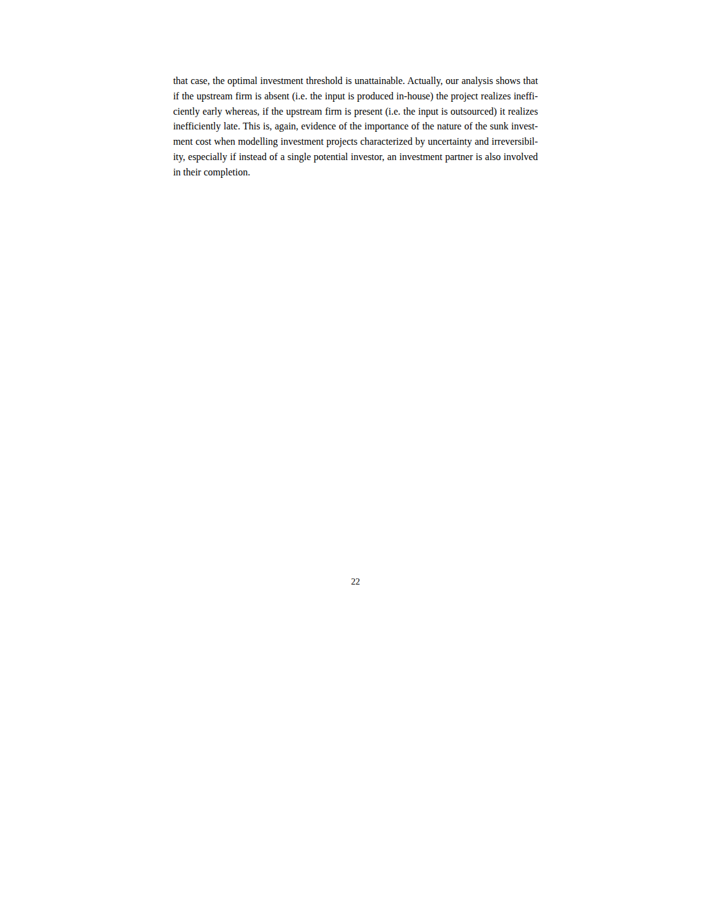that case, the optimal investment threshold is unattainable. Actually, our analysis shows that if the upstream firm is absent (i.e. the input is produced in-house) the project realizes inefficiently early whereas, if the upstream firm is present (i.e. the input is outsourced) it realizes inefficiently late. This is, again, evidence of the importance of the nature of the sunk investment cost when modelling investment projects characterized by uncertainty and irreversibility, especially if instead of a single potential investor, an investment partner is also involved in their completion.
22